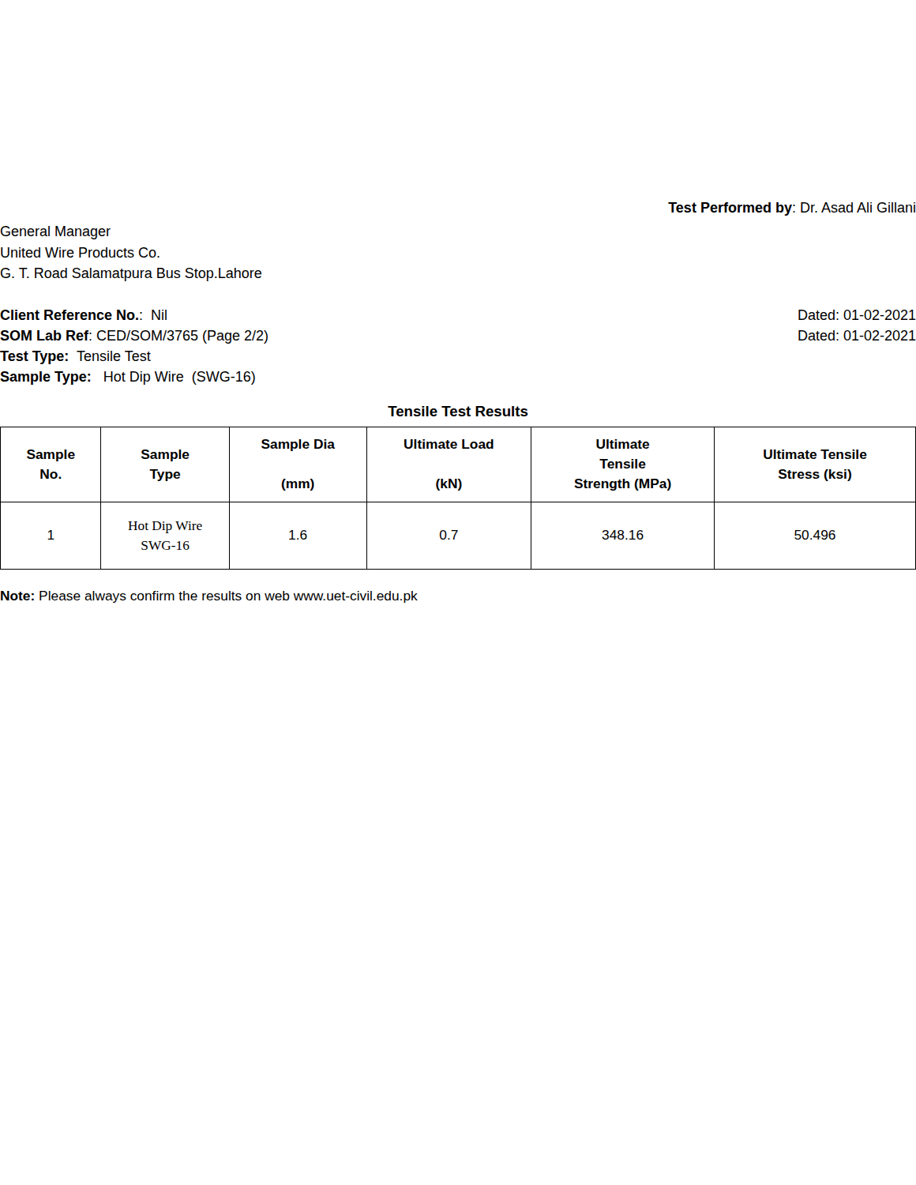Test Performed by: Dr. Asad Ali Gillani
General Manager
United Wire Products Co.
G. T. Road Salamatpura Bus Stop.Lahore
Client Reference No.: Nil
Dated: 01-02-2021
SOM Lab Ref: CED/SOM/3765 (Page 2/2)
Dated: 01-02-2021
Test Type: Tensile Test
Sample Type: Hot Dip Wire (SWG-16)
Tensile Test Results
| Sample No. | Sample Type | Sample Dia (mm) | Ultimate Load (kN) | Ultimate Tensile Strength (MPa) | Ultimate Tensile Stress (ksi) |
| --- | --- | --- | --- | --- | --- |
| 1 | Hot Dip Wire SWG-16 | 1.6 | 0.7 | 348.16 | 50.496 |
Note: Please always confirm the results on web www.uet-civil.edu.pk